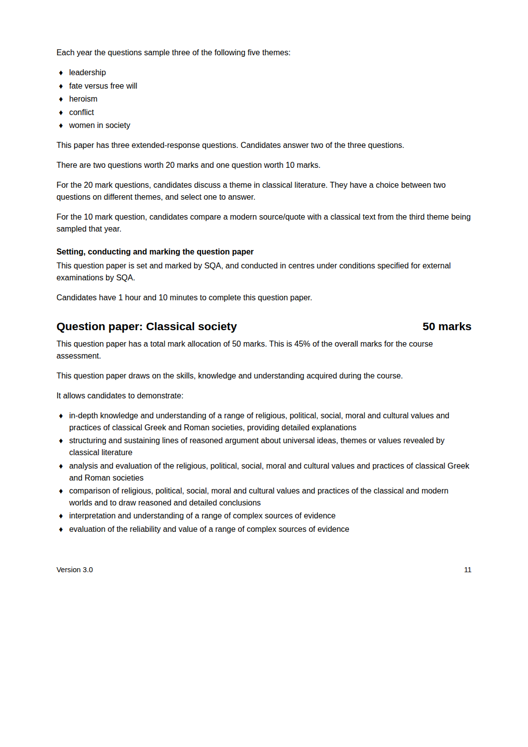Each year the questions sample three of the following five themes:
leadership
fate versus free will
heroism
conflict
women in society
This paper has three extended-response questions. Candidates answer two of the three questions.
There are two questions worth 20 marks and one question worth 10 marks.
For the 20 mark questions, candidates discuss a theme in classical literature. They have a choice between two questions on different themes, and select one to answer.
For the 10 mark question, candidates compare a modern source/quote with a classical text from the third theme being sampled that year.
Setting, conducting and marking the question paper
This question paper is set and marked by SQA, and conducted in centres under conditions specified for external examinations by SQA.
Candidates have 1 hour and 10 minutes to complete this question paper.
Question paper: Classical society
50 marks
This question paper has a total mark allocation of 50 marks. This is 45% of the overall marks for the course assessment.
This question paper draws on the skills, knowledge and understanding acquired during the course.
It allows candidates to demonstrate:
in-depth knowledge and understanding of a range of religious, political, social, moral and cultural values and practices of classical Greek and Roman societies, providing detailed explanations
structuring and sustaining lines of reasoned argument about universal ideas, themes or values revealed by classical literature
analysis and evaluation of the religious, political, social, moral and cultural values and practices of classical Greek and Roman societies
comparison of religious, political, social, moral and cultural values and practices of the classical and modern worlds and to draw reasoned and detailed conclusions
interpretation and understanding of a range of complex sources of evidence
evaluation of the reliability and value of a range of complex sources of evidence
Version 3.0 11